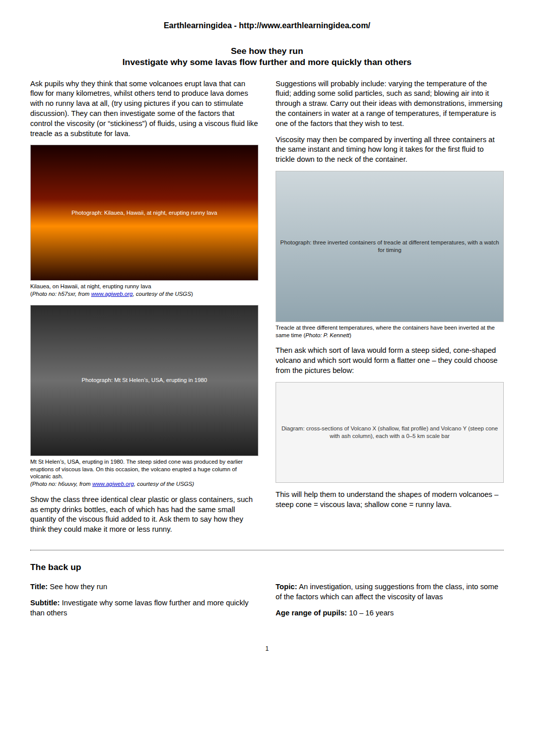Earthlearningidea - http://www.earthlearningidea.com/
See how they run
Investigate why some lavas flow further and more quickly than others
Ask pupils why they think that some volcanoes erupt lava that can flow for many kilometres, whilst others tend to produce lava domes with no runny lava at all, (try using pictures if you can to stimulate discussion). They can then investigate some of the factors that control the viscosity (or “stickiness”) of fluids, using a viscous fluid like treacle as a substitute for lava.
Photograph: Kilauea, Hawaii, at night, erupting runny lava
Kilauea, on Hawaii, at night, erupting runny lava
(Photo no: h57sxr, from www.agiweb.org, courtesy of the USGS)
Photograph: Mt St Helen’s, USA, erupting in 1980
Mt St Helen’s, USA, erupting in 1980. The steep sided cone was produced by earlier eruptions of viscous lava. On this occasion, the volcano erupted a huge column of volcanic ash.
(Photo no: h6uuvy, from www.agiweb.org, courtesy of the USGS)
Show the class three identical clear plastic or glass containers, such as empty drinks bottles, each of which has had the same small quantity of the viscous fluid added to it. Ask them to say how they think they could make it more or less runny.
Suggestions will probably include: varying the temperature of the fluid; adding some solid particles, such as sand; blowing air into it through a straw. Carry out their ideas with demonstrations, immersing the containers in water at a range of temperatures, if temperature is one of the factors that they wish to test.
Viscosity may then be compared by inverting all three containers at the same instant and timing how long it takes for the first fluid to trickle down to the neck of the container.
Photograph: three inverted containers of treacle at different temperatures, with a watch for timing
Treacle at three different temperatures, where the containers have been inverted at the same time (Photo: P. Kennett)
Then ask which sort of lava would form a steep sided, cone-shaped volcano and which sort would form a flatter one – they could choose from the pictures below:
Diagram: cross-sections of Volcano X (shallow, flat profile) and Volcano Y (steep cone with ash column), each with a 0–5 km scale bar
This will help them to understand the shapes of modern volcanoes – steep cone = viscous lava; shallow cone = runny lava.
The back up
Title: See how they run
Subtitle: Investigate why some lavas flow further and more quickly than others
Topic: An investigation, using suggestions from the class, into some of the factors which can affect the viscosity of lavas
Age range of pupils: 10 – 16 years
1